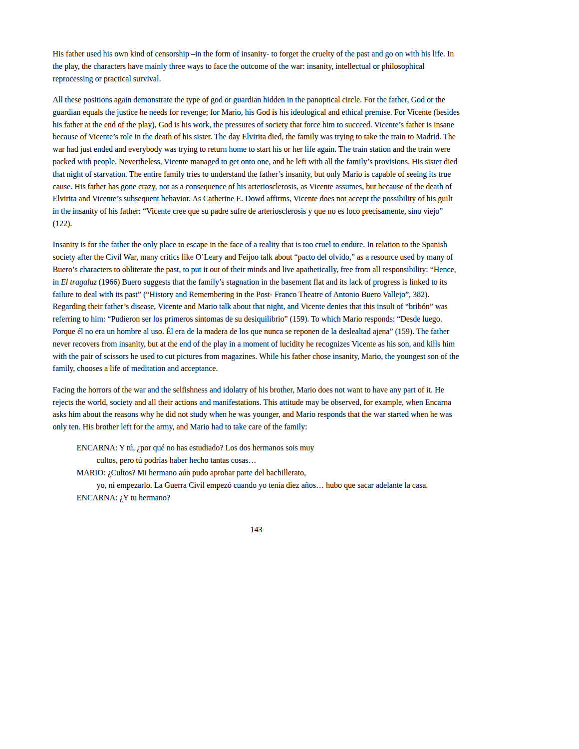His father used his own kind of censorship –in the form of insanity- to forget the cruelty of the past and go on with his life. In the play, the characters have mainly three ways to face the outcome of the war: insanity, intellectual or philosophical reprocessing or practical survival.
All these positions again demonstrate the type of god or guardian hidden in the panoptical circle. For the father, God or the guardian equals the justice he needs for revenge; for Mario, his God is his ideological and ethical premise. For Vicente (besides his father at the end of the play), God is his work, the pressures of society that force him to succeed. Vicente’s father is insane because of Vicente’s role in the death of his sister. The day Elvirita died, the family was trying to take the train to Madrid. The war had just ended and everybody was trying to return home to start his or her life again. The train station and the train were packed with people. Nevertheless, Vicente managed to get onto one, and he left with all the family’s provisions. His sister died that night of starvation. The entire family tries to understand the father’s insanity, but only Mario is capable of seeing its true cause. His father has gone crazy, not as a consequence of his arteriosclerosis, as Vicente assumes, but because of the death of Elvirita and Vicente’s subsequent behavior. As Catherine E. Dowd affirms, Vicente does not accept the possibility of his guilt in the insanity of his father: “Vicente cree que su padre sufre de arteriosclerosis y que no es loco precisamente, sino viejo” (122).
Insanity is for the father the only place to escape in the face of a reality that is too cruel to endure. In relation to the Spanish society after the Civil War, many critics like O’Leary and Feijoo talk about “pacto del olvido,” as a resource used by many of Buero’s characters to obliterate the past, to put it out of their minds and live apathetically, free from all responsibility: “Hence, in El tragaluz (1966) Buero suggests that the family’s stagnation in the basement flat and its lack of progress is linked to its failure to deal with its past” (“History and Remembering in the Post- Franco Theatre of Antonio Buero Vallejo”, 382). Regarding their father’s disease, Vicente and Mario talk about that night, and Vicente denies that this insult of “bribón” was referring to him: “Pudieron ser los primeros síntomas de su desiquilibrio” (159). To which Mario responds: “Desde luego. Porque él no era un hombre al uso. Él era de la madera de los que nunca se reponen de la deslealtad ajena” (159). The father never recovers from insanity, but at the end of the play in a moment of lucidity he recognizes Vicente as his son, and kills him with the pair of scissors he used to cut pictures from magazines. While his father chose insanity, Mario, the youngest son of the family, chooses a life of meditation and acceptance.
Facing the horrors of the war and the selfishness and idolatry of his brother, Mario does not want to have any part of it. He rejects the world, society and all their actions and manifestations. This attitude may be observed, for example, when Encarna asks him about the reasons why he did not study when he was younger, and Mario responds that the war started when he was only ten. His brother left for the army, and Mario had to take care of the family:
ENCARNA: Y tú, ¿por qué no has estudiado? Los dos hermanos sois muy
cultos, pero tú podrías haber hecho tantas cosas…
MARIO: ¿Cultos? Mi hermano aún pudo aprobar parte del bachillerato,
yo, ni empezarlo. La Guerra Civil empezó cuando yo tenía diez años… hubo que sacar adelante la casa.
ENCARNA: ¿Y tu hermano?
143